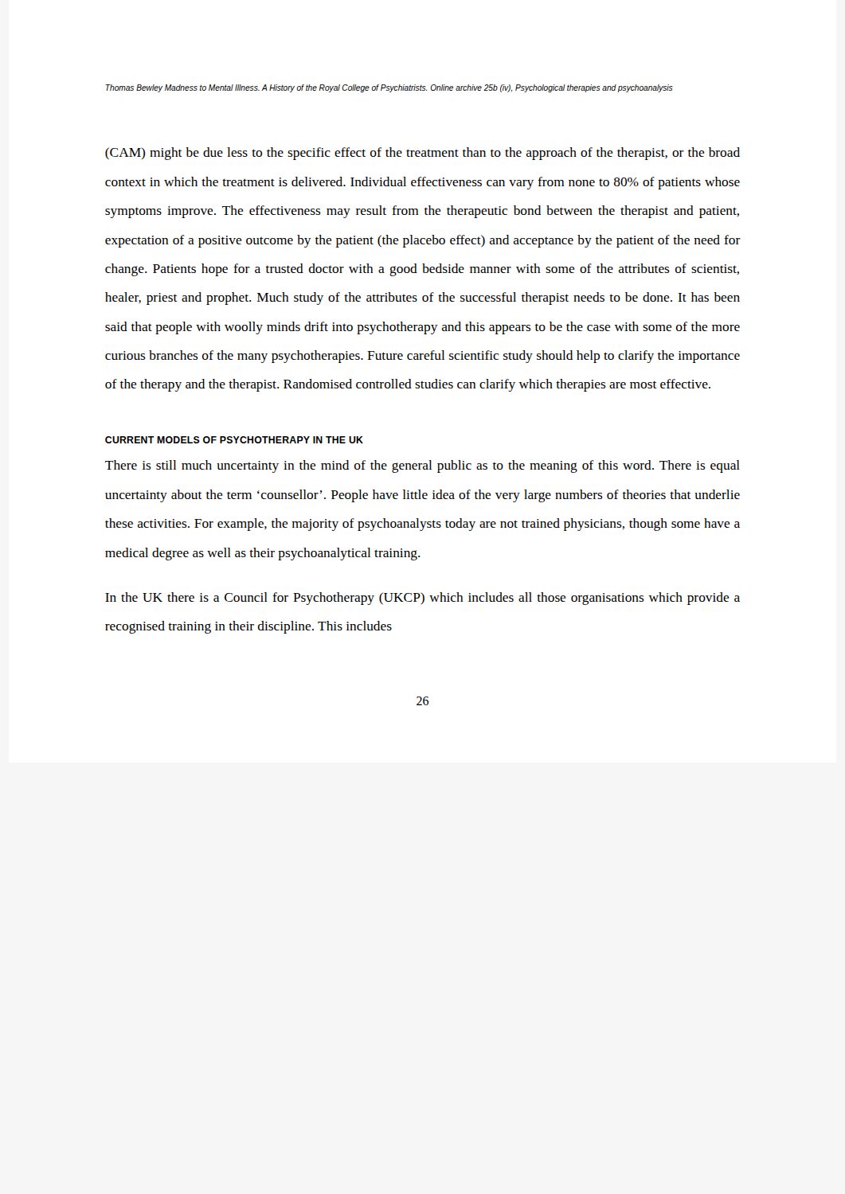Thomas Bewley Madness to Mental Illness. A History of the Royal College of Psychiatrists. Online archive 25b (iv), Psychological therapies and psychoanalysis
(CAM) might be due less to the specific effect of the treatment than to the approach of the therapist, or the broad context in which the treatment is delivered. Individual effectiveness can vary from none to 80% of patients whose symptoms improve. The effectiveness may result from the therapeutic bond between the therapist and patient, expectation of a positive outcome by the patient (the placebo effect) and acceptance by the patient of the need for change. Patients hope for a trusted doctor with a good bedside manner with some of the attributes of scientist, healer, priest and prophet. Much study of the attributes of the successful therapist needs to be done. It has been said that people with woolly minds drift into psychotherapy and this appears to be the case with some of the more curious branches of the many psychotherapies. Future careful scientific study should help to clarify the importance of the therapy and the therapist. Randomised controlled studies can clarify which therapies are most effective.
Current models of psychotherapy in the UK
There is still much uncertainty in the mind of the general public as to the meaning of this word. There is equal uncertainty about the term ‘counsellor’. People have little idea of the very large numbers of theories that underlie these activities. For example, the majority of psychoanalysts today are not trained physicians, though some have a medical degree as well as their psychoanalytical training.
In the UK there is a Council for Psychotherapy (UKCP) which includes all those organisations which provide a recognised training in their discipline. This includes
26